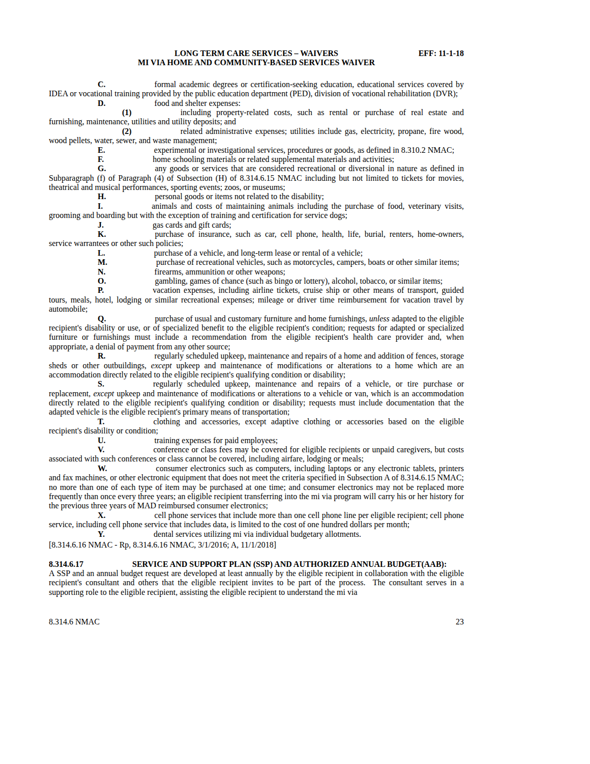LONG TERM CARE SERVICES – WAIVERS EFF: 11-1-18
MI VIA HOME AND COMMUNITY-BASED SERVICES WAIVER
C. formal academic degrees or certification-seeking education, educational services covered by IDEA or vocational training provided by the public education department (PED), division of vocational rehabilitation (DVR);
D. food and shelter expenses:
(1) including property-related costs, such as rental or purchase of real estate and furnishing, maintenance, utilities and utility deposits; and
(2) related administrative expenses; utilities include gas, electricity, propane, fire wood, wood pellets, water, sewer, and waste management;
E. experimental or investigational services, procedures or goods, as defined in 8.310.2 NMAC;
F. home schooling materials or related supplemental materials and activities;
G. any goods or services that are considered recreational or diversional in nature as defined in Subparagraph (f) of Paragraph (4) of Subsection (H) of 8.314.6.15 NMAC including but not limited to tickets for movies, theatrical and musical performances, sporting events; zoos, or museums;
H. personal goods or items not related to the disability;
I. animals and costs of maintaining animals including the purchase of food, veterinary visits, grooming and boarding but with the exception of training and certification for service dogs;
J. gas cards and gift cards;
K. purchase of insurance, such as car, cell phone, health, life, burial, renters, home-owners, service warrantees or other such policies;
L. purchase of a vehicle, and long-term lease or rental of a vehicle;
M. purchase of recreational vehicles, such as motorcycles, campers, boats or other similar items;
N. firearms, ammunition or other weapons;
O. gambling, games of chance (such as bingo or lottery), alcohol, tobacco, or similar items;
P. vacation expenses, including airline tickets, cruise ship or other means of transport, guided tours, meals, hotel, lodging or similar recreational expenses; mileage or driver time reimbursement for vacation travel by automobile;
Q. purchase of usual and customary furniture and home furnishings, unless adapted to the eligible recipient's disability or use, or of specialized benefit to the eligible recipient's condition; requests for adapted or specialized furniture or furnishings must include a recommendation from the eligible recipient's health care provider and, when appropriate, a denial of payment from any other source;
R. regularly scheduled upkeep, maintenance and repairs of a home and addition of fences, storage sheds or other outbuildings, except upkeep and maintenance of modifications or alterations to a home which are an accommodation directly related to the eligible recipient's qualifying condition or disability;
S. regularly scheduled upkeep, maintenance and repairs of a vehicle, or tire purchase or replacement, except upkeep and maintenance of modifications or alterations to a vehicle or van, which is an accommodation directly related to the eligible recipient's qualifying condition or disability; requests must include documentation that the adapted vehicle is the eligible recipient's primary means of transportation;
T. clothing and accessories, except adaptive clothing or accessories based on the eligible recipient's disability or condition;
U. training expenses for paid employees;
V. conference or class fees may be covered for eligible recipients or unpaid caregivers, but costs associated with such conferences or class cannot be covered, including airfare, lodging or meals;
W. consumer electronics such as computers, including laptops or any electronic tablets, printers and fax machines, or other electronic equipment that does not meet the criteria specified in Subsection A of 8.314.6.15 NMAC; no more than one of each type of item may be purchased at one time; and consumer electronics may not be replaced more frequently than once every three years; an eligible recipient transferring into the mi via program will carry his or her history for the previous three years of MAD reimbursed consumer electronics;
X. cell phone services that include more than one cell phone line per eligible recipient; cell phone service, including cell phone service that includes data, is limited to the cost of one hundred dollars per month;
Y. dental services utilizing mi via individual budgetary allotments.
[8.314.6.16 NMAC - Rp, 8.314.6.16 NMAC, 3/1/2016; A, 11/1/2018]
8.314.6.17 SERVICE AND SUPPORT PLAN (SSP) AND AUTHORIZED ANNUAL BUDGET(AAB):
A SSP and an annual budget request are developed at least annually by the eligible recipient in collaboration with the eligible recipient's consultant and others that the eligible recipient invites to be part of the process. The consultant serves in a supporting role to the eligible recipient, assisting the eligible recipient to understand the mi via
8.314.6 NMAC 23